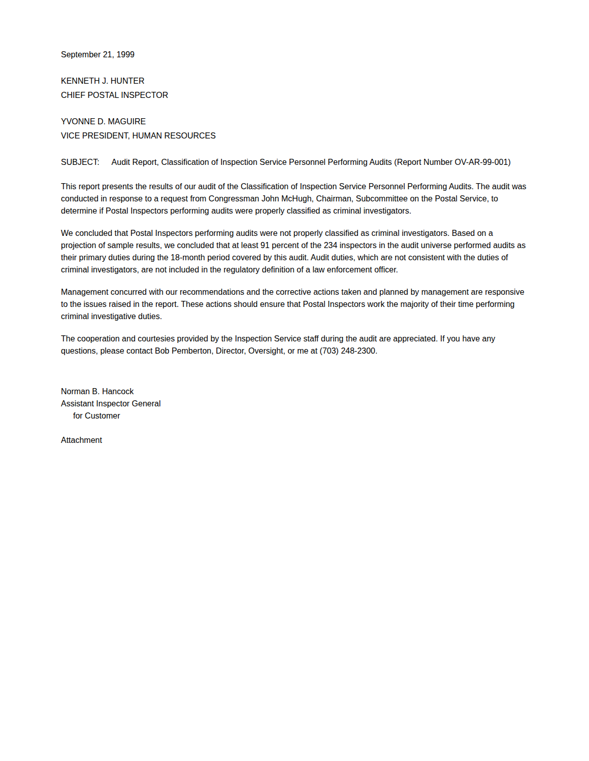September 21, 1999
KENNETH J. HUNTER
CHIEF POSTAL INSPECTOR
YVONNE D. MAGUIRE
VICE PRESIDENT, HUMAN RESOURCES
SUBJECT:
Audit Report, Classification of Inspection Service Personnel Performing Audits (Report Number OV-AR-99-001)
This report presents the results of our audit of the Classification of Inspection Service Personnel Performing Audits. The audit was conducted in response to a request from Congressman John McHugh, Chairman, Subcommittee on the Postal Service, to determine if Postal Inspectors performing audits were properly classified as criminal investigators.
We concluded that Postal Inspectors performing audits were not properly classified as criminal investigators. Based on a projection of sample results, we concluded that at least 91 percent of the 234 inspectors in the audit universe performed audits as their primary duties during the 18-month period covered by this audit. Audit duties, which are not consistent with the duties of criminal investigators, are not included in the regulatory definition of a law enforcement officer.
Management concurred with our recommendations and the corrective actions taken and planned by management are responsive to the issues raised in the report. These actions should ensure that Postal Inspectors work the majority of their time performing criminal investigative duties.
The cooperation and courtesies provided by the Inspection Service staff during the audit are appreciated. If you have any questions, please contact Bob Pemberton, Director, Oversight, or me at (703) 248-2300.
Norman B. Hancock
Assistant Inspector General
for Customer
Attachment